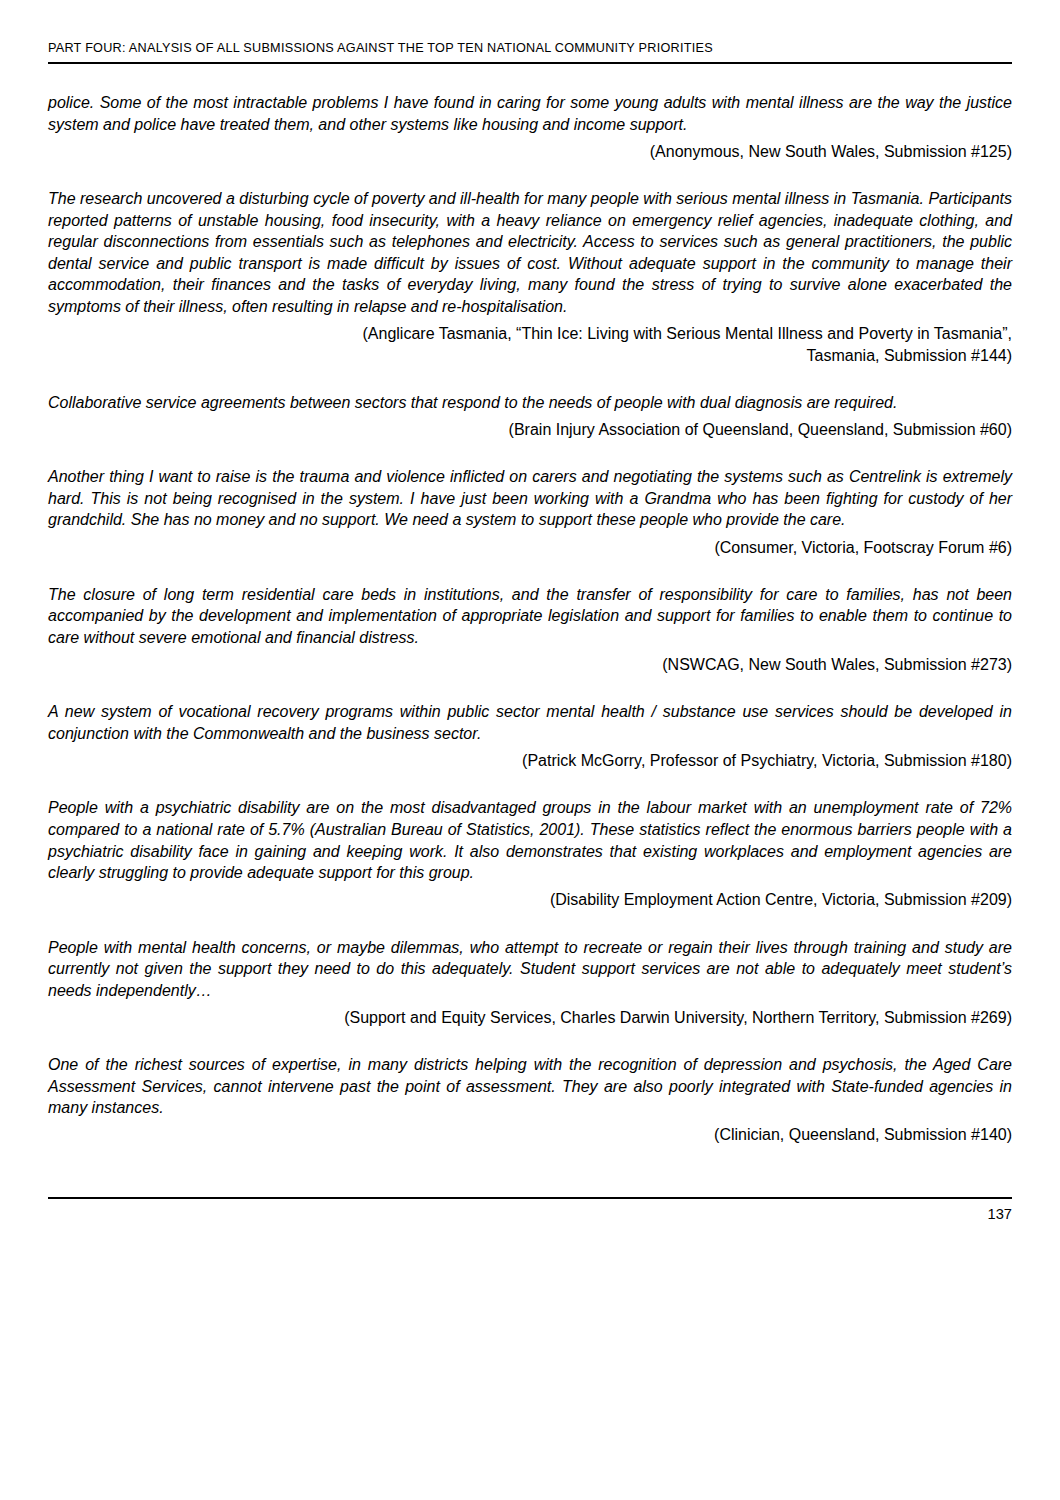PART FOUR: ANALYSIS OF ALL SUBMISSIONS AGAINST THE TOP TEN NATIONAL COMMUNITY PRIORITIES
police. Some of the most intractable problems I have found in caring for some young adults with mental illness are the way the justice system and police have treated them, and other systems like housing and income support.
(Anonymous, New South Wales, Submission #125)
The research uncovered a disturbing cycle of poverty and ill-health for many people with serious mental illness in Tasmania. Participants reported patterns of unstable housing, food insecurity, with a heavy reliance on emergency relief agencies, inadequate clothing, and regular disconnections from essentials such as telephones and electricity. Access to services such as general practitioners, the public dental service and public transport is made difficult by issues of cost. Without adequate support in the community to manage their accommodation, their finances and the tasks of everyday living, many found the stress of trying to survive alone exacerbated the symptoms of their illness, often resulting in relapse and re-hospitalisation.
(Anglicare Tasmania, “Thin Ice: Living with Serious Mental Illness and Poverty in Tasmania”,Tasmania, Submission #144)
Collaborative service agreements between sectors that respond to the needs of people with dual diagnosis are required.
(Brain Injury Association of Queensland, Queensland, Submission #60)
Another thing I want to raise is the trauma and violence inflicted on carers and negotiating the systems such as Centrelink is extremely hard. This is not being recognised in the system. I have just been working with a Grandma who has been fighting for custody of her grandchild. She has no money and no support. We need a system to support these people who provide the care.
(Consumer, Victoria, Footscray Forum #6)
The closure of long term residential care beds in institutions, and the transfer of responsibility for care to families, has not been accompanied by the development and implementation of appropriate legislation and support for families to enable them to continue to care without severe emotional and financial distress.
(NSWCAG, New South Wales, Submission #273)
A new system of vocational recovery programs within public sector mental health / substance use services should be developed in conjunction with the Commonwealth and the business sector.
(Patrick McGorry, Professor of Psychiatry, Victoria, Submission #180)
People with a psychiatric disability are on the most disadvantaged groups in the labour market with an unemployment rate of 72% compared to a national rate of 5.7% (Australian Bureau of Statistics, 2001). These statistics reflect the enormous barriers people with a psychiatric disability face in gaining and keeping work. It also demonstrates that existing workplaces and employment agencies are clearly struggling to provide adequate support for this group.
(Disability Employment Action Centre, Victoria, Submission #209)
People with mental health concerns, or maybe dilemmas, who attempt to recreate or regain their lives through training and study are currently not given the support they need to do this adequately. Student support services are not able to adequately meet student’s needs independently…
(Support and Equity Services, Charles Darwin University, Northern Territory, Submission #269)
One of the richest sources of expertise, in many districts helping with the recognition of depression and psychosis, the Aged Care Assessment Services, cannot intervene past the point of assessment. They are also poorly integrated with State-funded agencies in many instances.
(Clinician, Queensland, Submission #140)
137